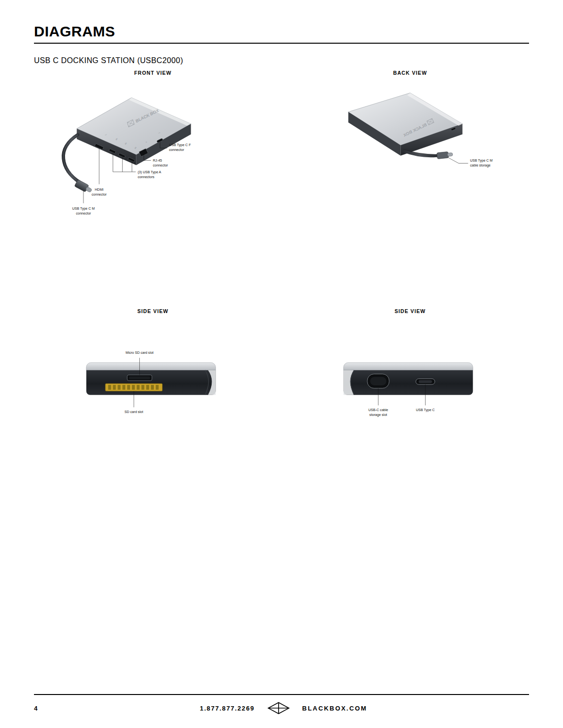Diagrams
USB C DOCKING STATION (USBC2000)
FRONT VIEW
BLACK BOX ⎓ ⇄ ⇄ ⇄ ⌗ ⎓ USB Type C M connector HDMI connector (3) USB Type A connectors RJ-45 connector USB Type C F connector
BACK VIEW
BLACK BOX USB Type C M cable storage
SIDE VIEW
Micro SD card slot SD card slot
SIDE VIEW
USB-C cable storage slot USB Type C
4
1.877.877.2269 BLACKBOX.COM